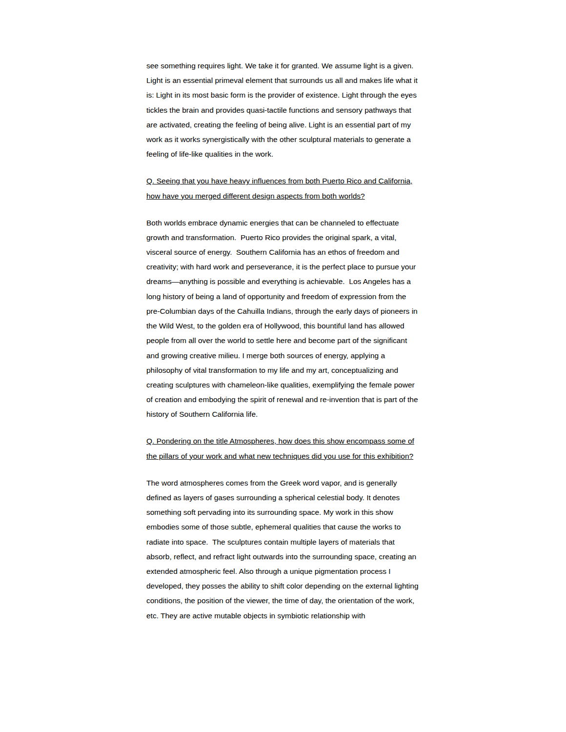see something requires light. We take it for granted. We assume light is a given. Light is an essential primeval element that surrounds us all and makes life what it is: Light in its most basic form is the provider of existence. Light through the eyes tickles the brain and provides quasi-tactile functions and sensory pathways that are activated, creating the feeling of being alive. Light is an essential part of my work as it works synergistically with the other sculptural materials to generate a feeling of life-like qualities in the work.
Q. Seeing that you have heavy influences from both Puerto Rico and California, how have you merged different design aspects from both worlds?
Both worlds embrace dynamic energies that can be channeled to effectuate growth and transformation. Puerto Rico provides the original spark, a vital, visceral source of energy. Southern California has an ethos of freedom and creativity; with hard work and perseverance, it is the perfect place to pursue your dreams—anything is possible and everything is achievable. Los Angeles has a long history of being a land of opportunity and freedom of expression from the pre-Columbian days of the Cahuilla Indians, through the early days of pioneers in the Wild West, to the golden era of Hollywood, this bountiful land has allowed people from all over the world to settle here and become part of the significant and growing creative milieu. I merge both sources of energy, applying a philosophy of vital transformation to my life and my art, conceptualizing and creating sculptures with chameleon-like qualities, exemplifying the female power of creation and embodying the spirit of renewal and re-invention that is part of the history of Southern California life.
Q. Pondering on the title Atmospheres, how does this show encompass some of the pillars of your work and what new techniques did you use for this exhibition?
The word atmospheres comes from the Greek word vapor, and is generally defined as layers of gases surrounding a spherical celestial body. It denotes something soft pervading into its surrounding space. My work in this show embodies some of those subtle, ephemeral qualities that cause the works to radiate into space. The sculptures contain multiple layers of materials that absorb, reflect, and refract light outwards into the surrounding space, creating an extended atmospheric feel. Also through a unique pigmentation process I developed, they posses the ability to shift color depending on the external lighting conditions, the position of the viewer, the time of day, the orientation of the work, etc. They are active mutable objects in symbiotic relationship with